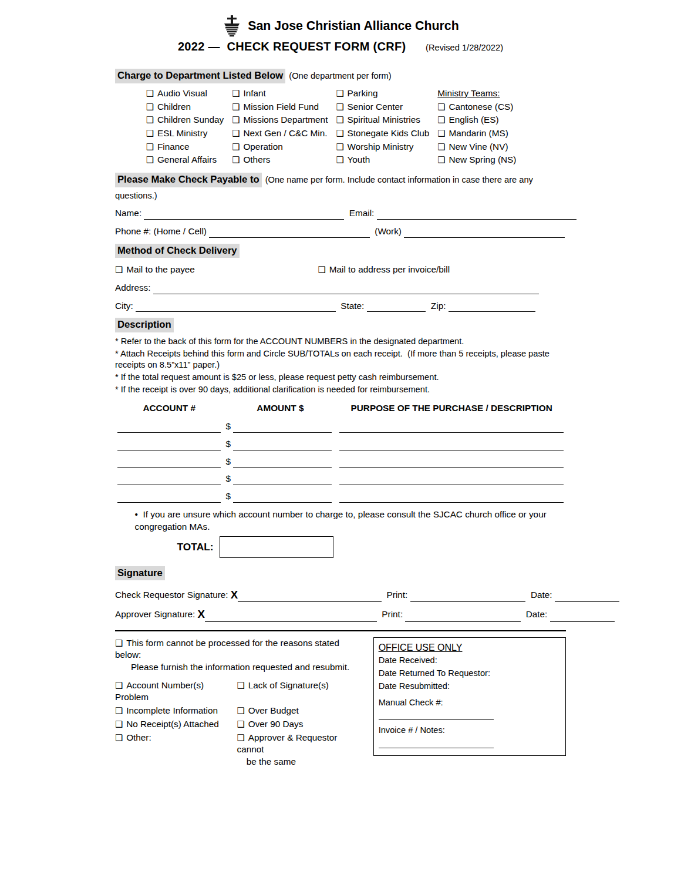San Jose Christian Alliance Church
2022 — CHECK REQUEST FORM (CRF) (Revised 1/28/2022)
Charge to Department Listed Below
(One department per form)
| ❑ Audio Visual | ❑ Infant | ❑ Parking | Ministry Teams: |
| ❑ Children | ❑ Mission Field Fund | ❑ Senior Center | ❑ Cantonese (CS) |
| ❑ Children Sunday | ❑ Missions Department | ❑ Spiritual Ministries | ❑ English (ES) |
| ❑ ESL Ministry | ❑ Next Gen / C&C Min. | ❑ Stonegate Kids Club | ❑ Mandarin (MS) |
| ❑ Finance | ❑ Operation | ❑ Worship Ministry | ❑ New Vine (NV) |
| ❑ General Affairs | ❑ Others | ❑ Youth | ❑ New Spring (NS) |
Please Make Check Payable to
(One name per form. Include contact information in case there are any questions.)
Name: Email:
Phone #: (Home / Cell) (Work)
Method of Check Delivery
❑Mail to the payee
❑Mail to address per invoice/bill
Address:
City: State: Zip:
Description
* Refer to the back of this form for the ACCOUNT NUMBERS in the designated department.
* Attach Receipts behind this form and Circle SUB/TOTALs on each receipt. (If more than 5 receipts, please paste receipts on 8.5”x11” paper.)
* If the total request amount is $25 or less, please request petty cash reimbursement.
* If the receipt is over 90 days, additional clarification is needed for reimbursement.
| ACCOUNT # | AMOUNT $ | PURPOSE OF THE PURCHASE / DESCRIPTION |
| --- | --- | --- |
| | $ | |
| | $ | |
| | $ | |
| | $ | |
| | $ | |
• If you are unsure which account number to charge to, please consult the SJCAC church office or your congregation MAs.
TOTAL:
Signature
Check Requestor Signature: X Print: Date:
Approver Signature: X Print: Date:
❑This form cannot be processed for the reasons stated below:
Please furnish the information requested and resubmit.
❑Account Number(s) Problem
❑Lack of Signature(s)
❑Incomplete Information
❑Over Budget
❑No Receipt(s) Attached
❑Over 90 Days
❑Other:
❑Approver & Requestor cannot
be the same
OFFICE USE ONLY
Date Received:
Date Returned To Requestor:
Date Resubmitted:
Manual Check #:
Invoice # / Notes: